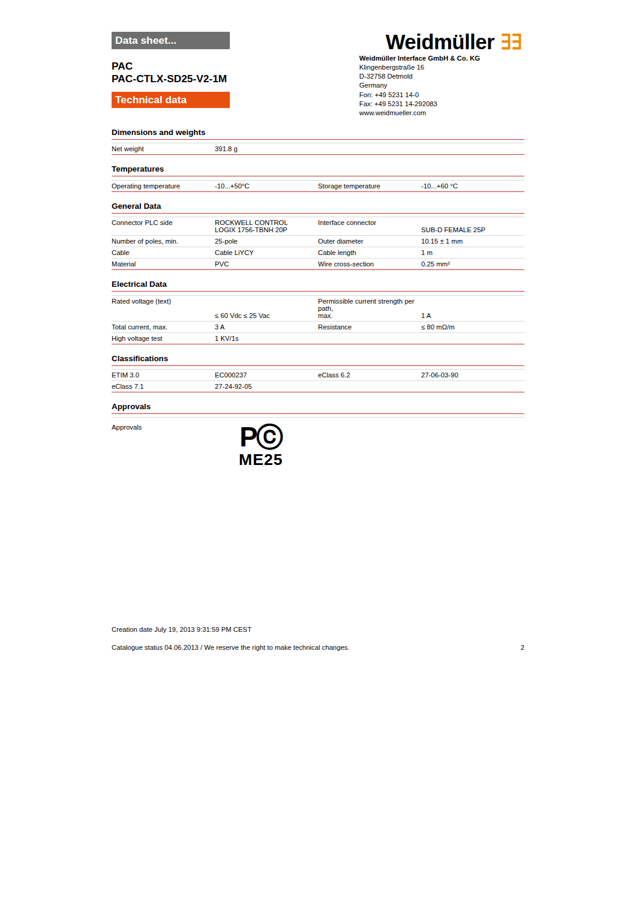Data sheet...
Weidmüller∃∃
PAC
PAC-CTLX-SD25-V2-1M
Technical data
Weidmüller Interface GmbH & Co. KG
Klingenbergstraße 16
D-32758 Detmold
Germany
Fon: +49 5231 14-0
Fax: +49 5231 14-292083
www.weidmueller.com
Dimensions and weights
| Net weight | 391.8 g | | |
Temperatures
| Operating temperature | -10...+50°C | Storage temperature | -10...+60 °C |
General Data
| Connector PLC side | ROCKWELL CONTROL LOGIX 1756-TBNH 20P | Interface connector | SUB-D FEMALE 25P |
| Number of poles, min. | 25-pole | Outer diameter | 10.15 ± 1 mm |
| Cable | Cable LiYCY | Cable length | 1 m |
| Material | PVC | Wire cross-section | 0.25 mm² |
Electrical Data
| Rated voltage (text) | ≤ 60 Vdc ≤ 25 Vac | Permissible current strength per path, max. | 1 A |
| Total current, max. | 3 A | Resistance | ≤ 80 mΩ/m |
| High voltage test | 1 KV/1s | | |
Classifications
| ETIM 3.0 | EC000237 | eClass 6.2 | 27-06-03-90 |
| eClass 7.1 | 27-24-92-05 | | |
Approvals
Approvals
Pⓒ
ME25
Creation date July 19, 2013 9:31:59 PM CEST
Catalogue status 04.06.2013 / We reserve the right to make technical changes.
2